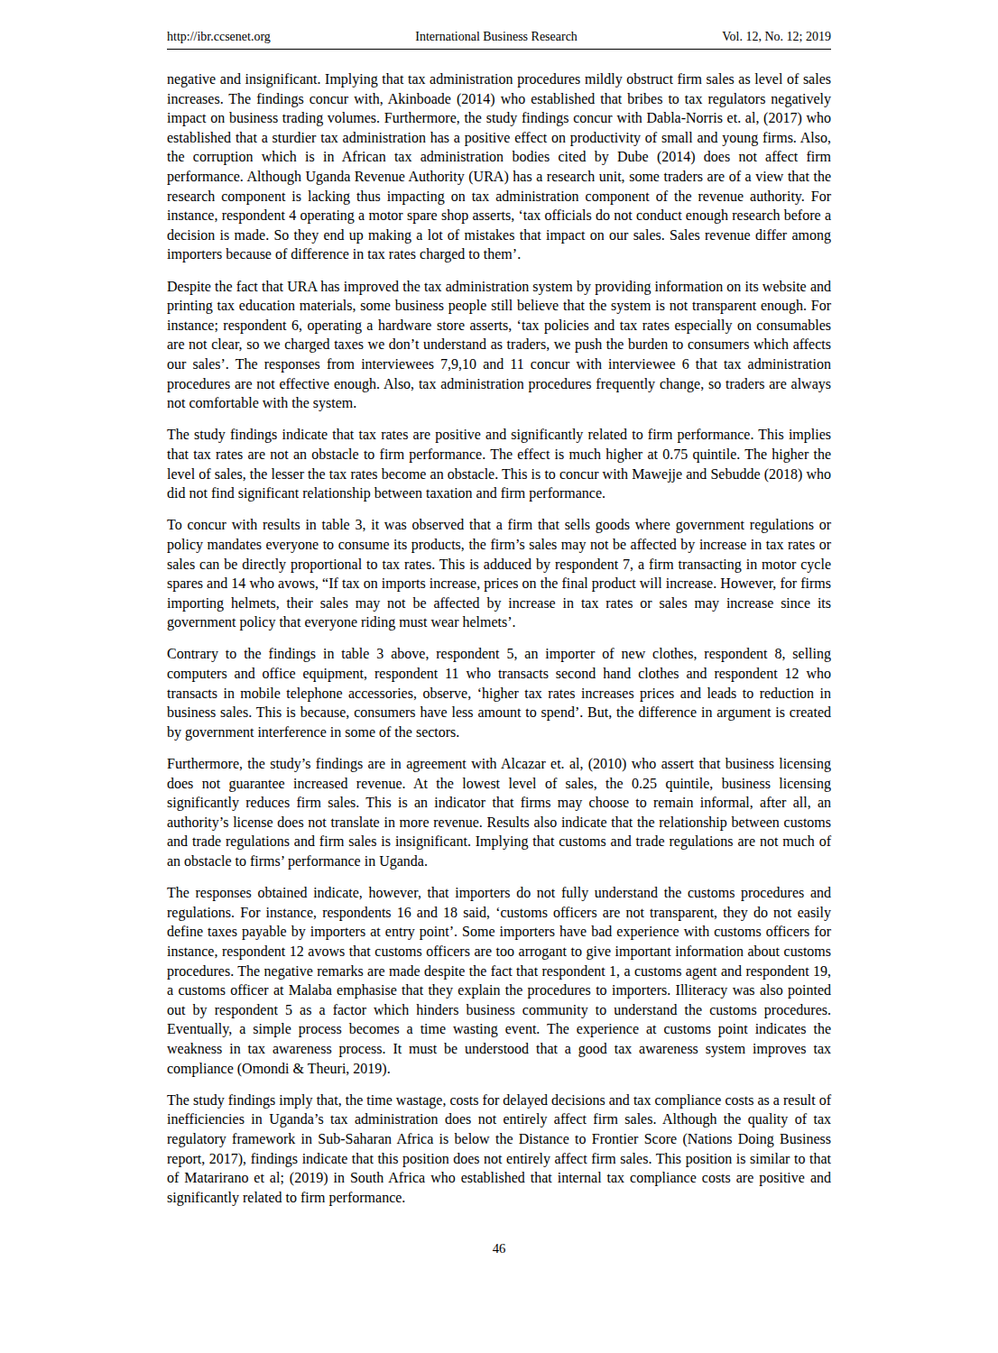http://ibr.ccsenet.org International Business Research Vol. 12, No. 12; 2019
negative and insignificant. Implying that tax administration procedures mildly obstruct firm sales as level of sales increases. The findings concur with, Akinboade (2014) who established that bribes to tax regulators negatively impact on business trading volumes. Furthermore, the study findings concur with Dabla-Norris et. al, (2017) who established that a sturdier tax administration has a positive effect on productivity of small and young firms. Also, the corruption which is in African tax administration bodies cited by Dube (2014) does not affect firm performance. Although Uganda Revenue Authority (URA) has a research unit, some traders are of a view that the research component is lacking thus impacting on tax administration component of the revenue authority. For instance, respondent 4 operating a motor spare shop asserts, ‘tax officials do not conduct enough research before a decision is made. So they end up making a lot of mistakes that impact on our sales. Sales revenue differ among importers because of difference in tax rates charged to them’.
Despite the fact that URA has improved the tax administration system by providing information on its website and printing tax education materials, some business people still believe that the system is not transparent enough. For instance; respondent 6, operating a hardware store asserts, ‘tax policies and tax rates especially on consumables are not clear, so we charged taxes we don’t understand as traders, we push the burden to consumers which affects our sales’. The responses from interviewees 7,9,10 and 11 concur with interviewee 6 that tax administration procedures are not effective enough. Also, tax administration procedures frequently change, so traders are always not comfortable with the system.
The study findings indicate that tax rates are positive and significantly related to firm performance. This implies that tax rates are not an obstacle to firm performance. The effect is much higher at 0.75 quintile. The higher the level of sales, the lesser the tax rates become an obstacle. This is to concur with Mawejje and Sebudde (2018) who did not find significant relationship between taxation and firm performance.
To concur with results in table 3, it was observed that a firm that sells goods where government regulations or policy mandates everyone to consume its products, the firm’s sales may not be affected by increase in tax rates or sales can be directly proportional to tax rates. This is adduced by respondent 7, a firm transacting in motor cycle spares and 14 who avows, “If tax on imports increase, prices on the final product will increase. However, for firms importing helmets, their sales may not be affected by increase in tax rates or sales may increase since its government policy that everyone riding must wear helmets’.
Contrary to the findings in table 3 above, respondent 5, an importer of new clothes, respondent 8, selling computers and office equipment, respondent 11 who transacts second hand clothes and respondent 12 who transacts in mobile telephone accessories, observe, ‘higher tax rates increases prices and leads to reduction in business sales. This is because, consumers have less amount to spend’. But, the difference in argument is created by government interference in some of the sectors.
Furthermore, the study’s findings are in agreement with Alcazar et. al, (2010) who assert that business licensing does not guarantee increased revenue. At the lowest level of sales, the 0.25 quintile, business licensing significantly reduces firm sales. This is an indicator that firms may choose to remain informal, after all, an authority’s license does not translate in more revenue. Results also indicate that the relationship between customs and trade regulations and firm sales is insignificant. Implying that customs and trade regulations are not much of an obstacle to firms’ performance in Uganda.
The responses obtained indicate, however, that importers do not fully understand the customs procedures and regulations. For instance, respondents 16 and 18 said, ‘customs officers are not transparent, they do not easily define taxes payable by importers at entry point’. Some importers have bad experience with customs officers for instance, respondent 12 avows that customs officers are too arrogant to give important information about customs procedures. The negative remarks are made despite the fact that respondent 1, a customs agent and respondent 19, a customs officer at Malaba emphasise that they explain the procedures to importers. Illiteracy was also pointed out by respondent 5 as a factor which hinders business community to understand the customs procedures. Eventually, a simple process becomes a time wasting event. The experience at customs point indicates the weakness in tax awareness process. It must be understood that a good tax awareness system improves tax compliance (Omondi & Theuri, 2019).
The study findings imply that, the time wastage, costs for delayed decisions and tax compliance costs as a result of inefficiencies in Uganda’s tax administration does not entirely affect firm sales. Although the quality of tax regulatory framework in Sub-Saharan Africa is below the Distance to Frontier Score (Nations Doing Business report, 2017), findings indicate that this position does not entirely affect firm sales. This position is similar to that of Matarirano et al; (2019) in South Africa who established that internal tax compliance costs are positive and significantly related to firm performance.
46